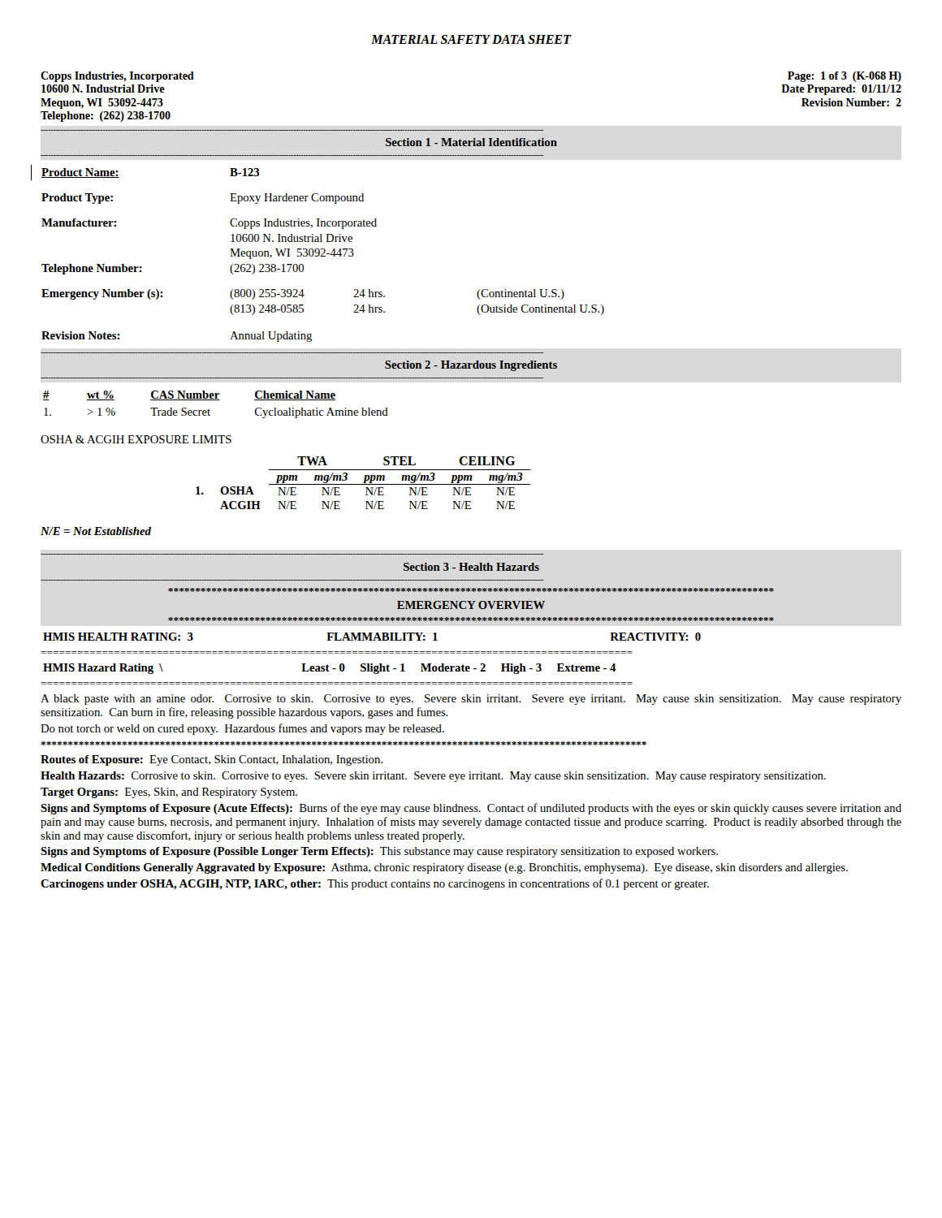MATERIAL SAFETY DATA SHEET
| Copps Industries, Incorporated | Page: 1 of 3 (K-068 H) |
| 10600 N. Industrial Drive | Date Prepared: 01/11/12 |
| Mequon, WI 53092-4473 | Revision Number: 2 |
| Telephone: (262) 238-1700 | |
-----------------------------------------------------------------------------------------------------------------------------------------------------------------------------------------------------------
Section 1 - Material Identification
-----------------------------------------------------------------------------------------------------------------------------------------------------------------------------------------------------------
| Product Name: | B-123 |
| Product Type: | Epoxy Hardener Compound |
| Manufacturer: | Copps Industries, Incorporated |
| | 10600 N. Industrial Drive |
| | Mequon, WI 53092-4473 |
| Telephone Number: | (262) 238-1700 |
| Emergency Number (s): | (800) 255-3924 | 24 hrs. | (Continental U.S.) |
| | (813) 248-0585 | 24 hrs. | (Outside Continental U.S.) |
| Revision Notes: | Annual Updating |
-----------------------------------------------------------------------------------------------------------------------------------------------------------------------------------------------------------
Section 2 - Hazardous Ingredients
-----------------------------------------------------------------------------------------------------------------------------------------------------------------------------------------------------------
| # | wt % | CAS Number | Chemical Name |
| 1. | > 1 % | Trade Secret | Cycloaliphatic Amine blend |
OSHA & ACGIH EXPOSURE LIMITS
| | | TWA | STEL | CEILING |
| | | ppm | mg/m3 | ppm | mg/m3 | ppm | mg/m3 |
| 1. | OSHA | N/E | N/E | N/E | N/E | N/E | N/E |
| | ACGIH | N/E | N/E | N/E | N/E | N/E | N/E |
N/E = Not Established
-----------------------------------------------------------------------------------------------------------------------------------------------------------------------------------------------------------
Section 3 - Health Hazards
-----------------------------------------------------------------------------------------------------------------------------------------------------------------------------------------------------------
****************************************************************************************************************
EMERGENCY OVERVIEW
****************************************************************************************************************
| HMIS HEALTH RATING: 3 | FLAMMABILITY: 1 | REACTIVITY: 0 |
=================================================================================================
| HMIS Hazard Rating \ | Least - 0 Slight - 1 Moderate - 2 High - 3 Extreme - 4 |
=================================================================================================
A black paste with an amine odor. Corrosive to skin. Corrosive to eyes. Severe skin irritant. Severe eye irritant. May cause skin sensitization. May cause respiratory sensitization. Can burn in fire, releasing possible hazardous vapors, gases and fumes.
Do not torch or weld on cured epoxy. Hazardous fumes and vapors may be released.
****************************************************************************************************************
Routes of Exposure: Eye Contact, Skin Contact, Inhalation, Ingestion.
Health Hazards: Corrosive to skin. Corrosive to eyes. Severe skin irritant. Severe eye irritant. May cause skin sensitization. May cause respiratory sensitization.
Target Organs: Eyes, Skin, and Respiratory System.
Signs and Symptoms of Exposure (Acute Effects): Burns of the eye may cause blindness. Contact of undiluted products with the eyes or skin quickly causes severe irritation and pain and may cause burns, necrosis, and permanent injury. Inhalation of mists may severely damage contacted tissue and produce scarring. Product is readily absorbed through the skin and may cause discomfort, injury or serious health problems unless treated properly.
Signs and Symptoms of Exposure (Possible Longer Term Effects): This substance may cause respiratory sensitization to exposed workers.
Medical Conditions Generally Aggravated by Exposure: Asthma, chronic respiratory disease (e.g. Bronchitis, emphysema). Eye disease, skin disorders and allergies.
Carcinogens under OSHA, ACGIH, NTP, IARC, other: This product contains no carcinogens in concentrations of 0.1 percent or greater.